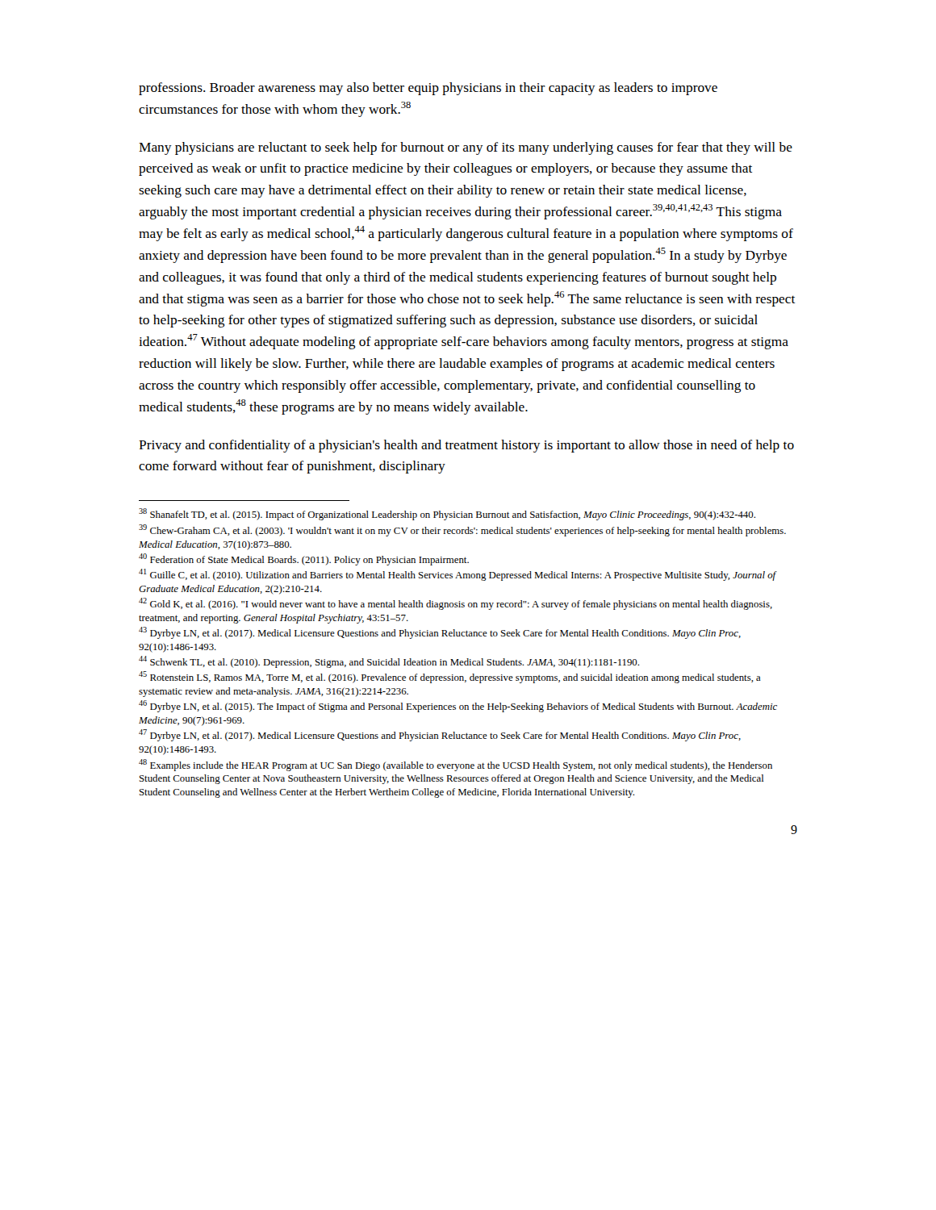professions. Broader awareness may also better equip physicians in their capacity as leaders to improve circumstances for those with whom they work.38
Many physicians are reluctant to seek help for burnout or any of its many underlying causes for fear that they will be perceived as weak or unfit to practice medicine by their colleagues or employers, or because they assume that seeking such care may have a detrimental effect on their ability to renew or retain their state medical license, arguably the most important credential a physician receives during their professional career.39,40,41,42,43 This stigma may be felt as early as medical school,44 a particularly dangerous cultural feature in a population where symptoms of anxiety and depression have been found to be more prevalent than in the general population.45 In a study by Dyrbye and colleagues, it was found that only a third of the medical students experiencing features of burnout sought help and that stigma was seen as a barrier for those who chose not to seek help.46 The same reluctance is seen with respect to help-seeking for other types of stigmatized suffering such as depression, substance use disorders, or suicidal ideation.47 Without adequate modeling of appropriate self-care behaviors among faculty mentors, progress at stigma reduction will likely be slow. Further, while there are laudable examples of programs at academic medical centers across the country which responsibly offer accessible, complementary, private, and confidential counselling to medical students,48 these programs are by no means widely available.
Privacy and confidentiality of a physician's health and treatment history is important to allow those in need of help to come forward without fear of punishment, disciplinary
38 Shanafelt TD, et al. (2015). Impact of Organizational Leadership on Physician Burnout and Satisfaction, Mayo Clinic Proceedings, 90(4):432-440.
39 Chew-Graham CA, et al. (2003). 'I wouldn't want it on my CV or their records': medical students' experiences of help-seeking for mental health problems. Medical Education, 37(10):873–880.
40 Federation of State Medical Boards. (2011). Policy on Physician Impairment.
41 Guille C, et al. (2010). Utilization and Barriers to Mental Health Services Among Depressed Medical Interns: A Prospective Multisite Study, Journal of Graduate Medical Education, 2(2):210-214.
42 Gold K, et al. (2016). "I would never want to have a mental health diagnosis on my record": A survey of female physicians on mental health diagnosis, treatment, and reporting. General Hospital Psychiatry, 43:51–57.
43 Dyrbye LN, et al. (2017). Medical Licensure Questions and Physician Reluctance to Seek Care for Mental Health Conditions. Mayo Clin Proc, 92(10):1486-1493.
44 Schwenk TL, et al. (2010). Depression, Stigma, and Suicidal Ideation in Medical Students. JAMA, 304(11):1181-1190.
45 Rotenstein LS, Ramos MA, Torre M, et al. (2016). Prevalence of depression, depressive symptoms, and suicidal ideation among medical students, a systematic review and meta-analysis. JAMA, 316(21):2214-2236.
46 Dyrbye LN, et al. (2015). The Impact of Stigma and Personal Experiences on the Help-Seeking Behaviors of Medical Students with Burnout. Academic Medicine, 90(7):961-969.
47 Dyrbye LN, et al. (2017). Medical Licensure Questions and Physician Reluctance to Seek Care for Mental Health Conditions. Mayo Clin Proc, 92(10):1486-1493.
48 Examples include the HEAR Program at UC San Diego (available to everyone at the UCSD Health System, not only medical students), the Henderson Student Counseling Center at Nova Southeastern University, the Wellness Resources offered at Oregon Health and Science University, and the Medical Student Counseling and Wellness Center at the Herbert Wertheim College of Medicine, Florida International University.
9